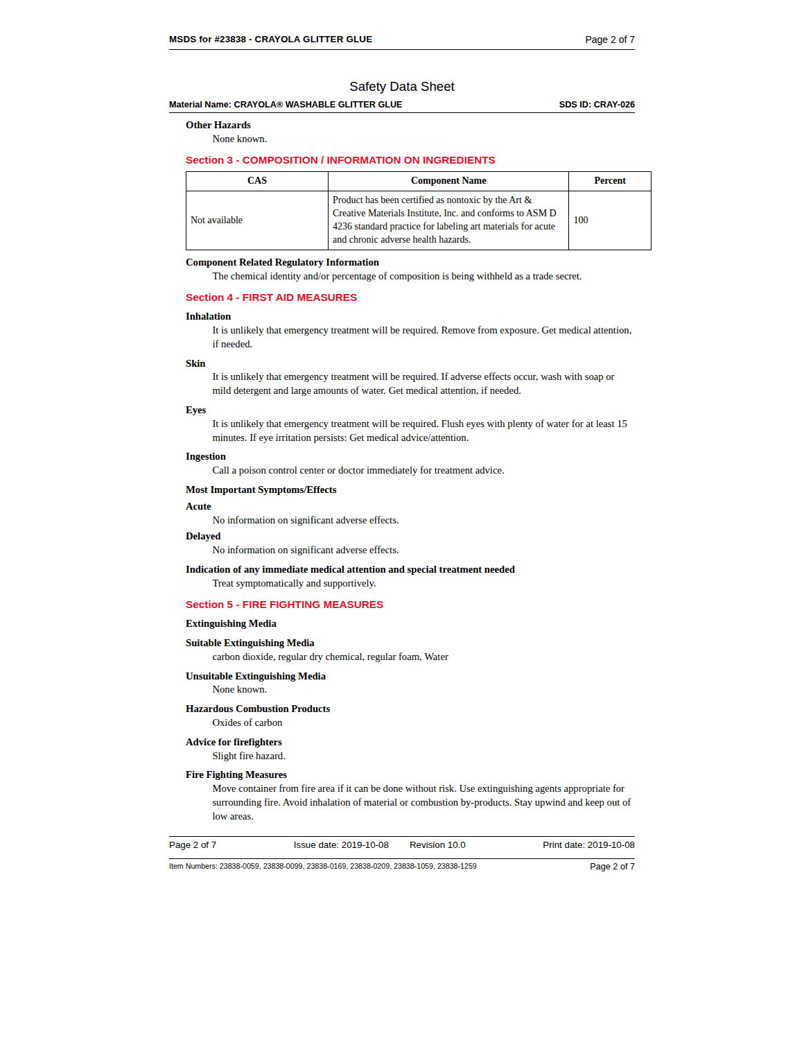MSDS for #23838 - CRAYOLA GLITTER GLUE
Page 2 of 7
Safety Data Sheet
Material Name: CRAYOLA® WASHABLE GLITTER GLUE SDS ID: CRAY-026
Other Hazards
None known.
Section 3 - COMPOSITION / INFORMATION ON INGREDIENTS
| CAS | Component Name | Percent |
| --- | --- | --- |
| Not available | Product has been certified as nontoxic by the Art & Creative Materials Institute, Inc. and conforms to ASM D 4236 standard practice for labeling art materials for acute and chronic adverse health hazards. | 100 |
Component Related Regulatory Information
The chemical identity and/or percentage of composition is being withheld as a trade secret.
Section 4 - FIRST AID MEASURES
Inhalation
It is unlikely that emergency treatment will be required. Remove from exposure. Get medical attention, if needed.
Skin
It is unlikely that emergency treatment will be required. If adverse effects occur, wash with soap or mild detergent and large amounts of water. Get medical attention, if needed.
Eyes
It is unlikely that emergency treatment will be required. Flush eyes with plenty of water for at least 15 minutes. If eye irritation persists: Get medical advice/attention.
Ingestion
Call a poison control center or doctor immediately for treatment advice.
Most Important Symptoms/Effects
Acute
No information on significant adverse effects.
Delayed
No information on significant adverse effects.
Indication of any immediate medical attention and special treatment needed
Treat symptomatically and supportively.
Section 5 - FIRE FIGHTING MEASURES
Extinguishing Media
Suitable Extinguishing Media
carbon dioxide, regular dry chemical, regular foam, Water
Unsuitable Extinguishing Media
None known.
Hazardous Combustion Products
Oxides of carbon
Advice for firefighters
Slight fire hazard.
Fire Fighting Measures
Move container from fire area if it can be done without risk. Use extinguishing agents appropriate for surrounding fire. Avoid inhalation of material or combustion by-products. Stay upwind and keep out of low areas.
Page 2 of 7
Issue date: 2019-10-08 Revision 10.0
Print date: 2019-10-08
Item Numbers: 23838-0059, 23838-0099, 23838-0169, 23838-0209, 23838-1059, 23838-1259
Page 2 of 7